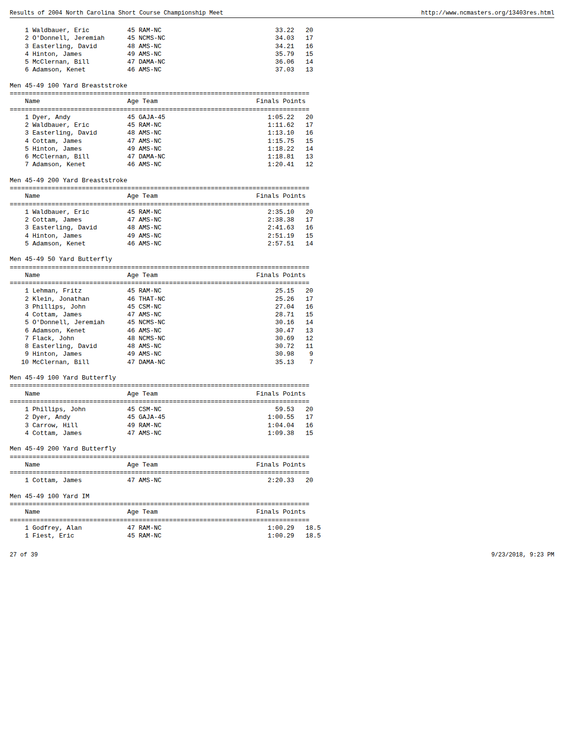Results of 2004 North Carolina Short Course Championship Meet http://www.ncmasters.org/13403res.html
    1 Waldbauer, Eric          45 RAM-NC                              33.22   20
    2 O'Donnell, Jeremiah      45 NCMS-NC                             34.03   17
    3 Easterling, David        48 AMS-NC                              34.21   16
    4 Hinton, James            49 AMS-NC                              35.79   15
    5 McClernan, Bill          47 DAMA-NC                             36.06   14
    6 Adamson, Kenet           46 AMS-NC                              37.03   13

Men 45-49 100 Yard Breaststroke
===============================================================================
    Name                       Age Team                          Finals Points
===============================================================================
    1 Dyer, Andy               45 GAJA-45                           1:05.22   20
    2 Waldbauer, Eric          45 RAM-NC                            1:11.62   17
    3 Easterling, David        48 AMS-NC                            1:13.10   16
    4 Cottam, James            47 AMS-NC                            1:15.75   15
    5 Hinton, James            49 AMS-NC                            1:18.22   14
    6 McClernan, Bill          47 DAMA-NC                           1:18.81   13
    7 Adamson, Kenet           46 AMS-NC                            1:20.41   12

Men 45-49 200 Yard Breaststroke
===============================================================================
    Name                       Age Team                          Finals Points
===============================================================================
    1 Waldbauer, Eric          45 RAM-NC                            2:35.10   20
    2 Cottam, James            47 AMS-NC                            2:38.38   17
    3 Easterling, David        48 AMS-NC                            2:41.63   16
    4 Hinton, James            49 AMS-NC                            2:51.19   15
    5 Adamson, Kenet           46 AMS-NC                            2:57.51   14

Men 45-49 50 Yard Butterfly
===============================================================================
    Name                       Age Team                          Finals Points
===============================================================================
    1 Lehman, Fritz            45 RAM-NC                              25.15   20
    2 Klein, Jonathan          46 THAT-NC                             25.26   17
    3 Phillips, John           45 CSM-NC                              27.04   16
    4 Cottam, James            47 AMS-NC                              28.71   15
    5 O'Donnell, Jeremiah      45 NCMS-NC                             30.16   14
    6 Adamson, Kenet           46 AMS-NC                              30.47   13
    7 Flack, John              48 NCMS-NC                             30.69   12
    8 Easterling, David        48 AMS-NC                              30.72   11
    9 Hinton, James            49 AMS-NC                              30.98    9
   10 McClernan, Bill          47 DAMA-NC                             35.13    7

Men 45-49 100 Yard Butterfly
===============================================================================
    Name                       Age Team                          Finals Points
===============================================================================
    1 Phillips, John           45 CSM-NC                              59.53   20
    2 Dyer, Andy               45 GAJA-45                           1:00.55   17
    3 Carrow, Hill             49 RAM-NC                            1:04.04   16
    4 Cottam, James            47 AMS-NC                            1:09.38   15

Men 45-49 200 Yard Butterfly
===============================================================================
    Name                       Age Team                          Finals Points
===============================================================================
    1 Cottam, James            47 AMS-NC                            2:20.33   20

Men 45-49 100 Yard IM
===============================================================================
    Name                       Age Team                          Finals Points
===============================================================================
    1 Godfrey, Alan            47 RAM-NC                            1:00.29   18.5
    1 Fiest, Eric              45 RAM-NC                            1:00.29   18.5
27 of 39 9/23/2018, 9:23 PM